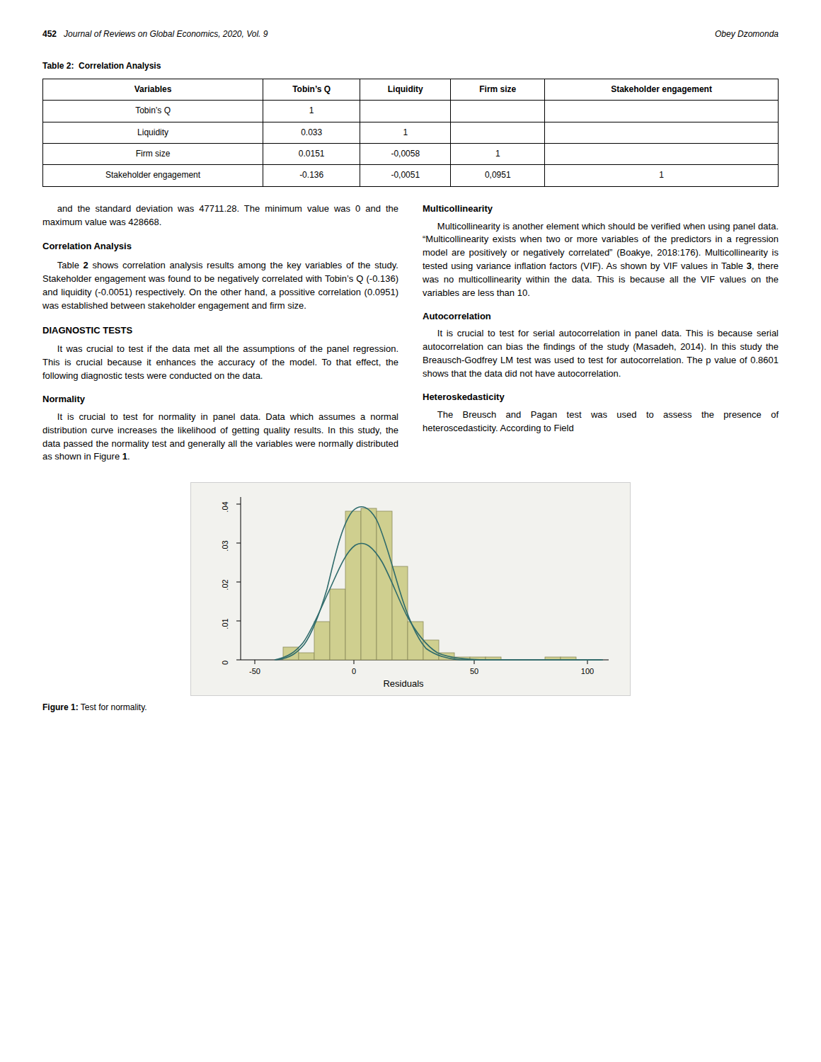452 Journal of Reviews on Global Economics, 2020, Vol. 9
Obey Dzomonda
Table 2: Correlation Analysis
| Variables | Tobin’s Q | Liquidity | Firm size | Stakeholder engagement |
| --- | --- | --- | --- | --- |
| Tobin’s Q | 1 | | | |
| Liquidity | 0.033 | 1 | | |
| Firm size | 0.0151 | -0,0058 | 1 | |
| Stakeholder engagement | -0.136 | -0,0051 | 0,0951 | 1 |
and the standard deviation was 47711.28. The minimum value was 0 and the maximum value was 428668.
Correlation Analysis
Table 2 shows correlation analysis results among the key variables of the study. Stakeholder engagement was found to be negatively correlated with Tobin’s Q (-0.136) and liquidity (-0.0051) respectively. On the other hand, a possitive correlation (0.0951) was established between stakeholder engagement and firm size.
DIAGNOSTIC TESTS
It was crucial to test if the data met all the assumptions of the panel regression. This is crucial because it enhances the accuracy of the model. To that effect, the following diagnostic tests were conducted on the data.
Normality
It is crucial to test for normality in panel data. Data which assumes a normal distribution curve increases the likelihood of getting quality results. In this study, the data passed the normality test and generally all the variables were normally distributed as shown in Figure 1.
Multicollinearity
Multicollinearity is another element which should be verified when using panel data. “Multicollinearity exists when two or more variables of the predictors in a regression model are positively or negatively correlated” (Boakye, 2018:176). Multicollinearity is tested using variance inflation factors (VIF). As shown by VIF values in Table 3, there was no multicollinearity within the data. This is because all the VIF values on the variables are less than 10.
Autocorrelation
It is crucial to test for serial autocorrelation in panel data. This is because serial autocorrelation can bias the findings of the study (Masadeh, 2014). In this study the Breausch-Godfrey LM test was used to test for autocorrelation. The p value of 0.8601 shows that the data did not have autocorrelation.
Heteroskedasticity
The Breusch and Pagan test was used to assess the presence of heteroscedasticity. According to Field
.04 .03 .02 .01 0 -50 0 50 100 Residuals
Figure 1: Test for normality.